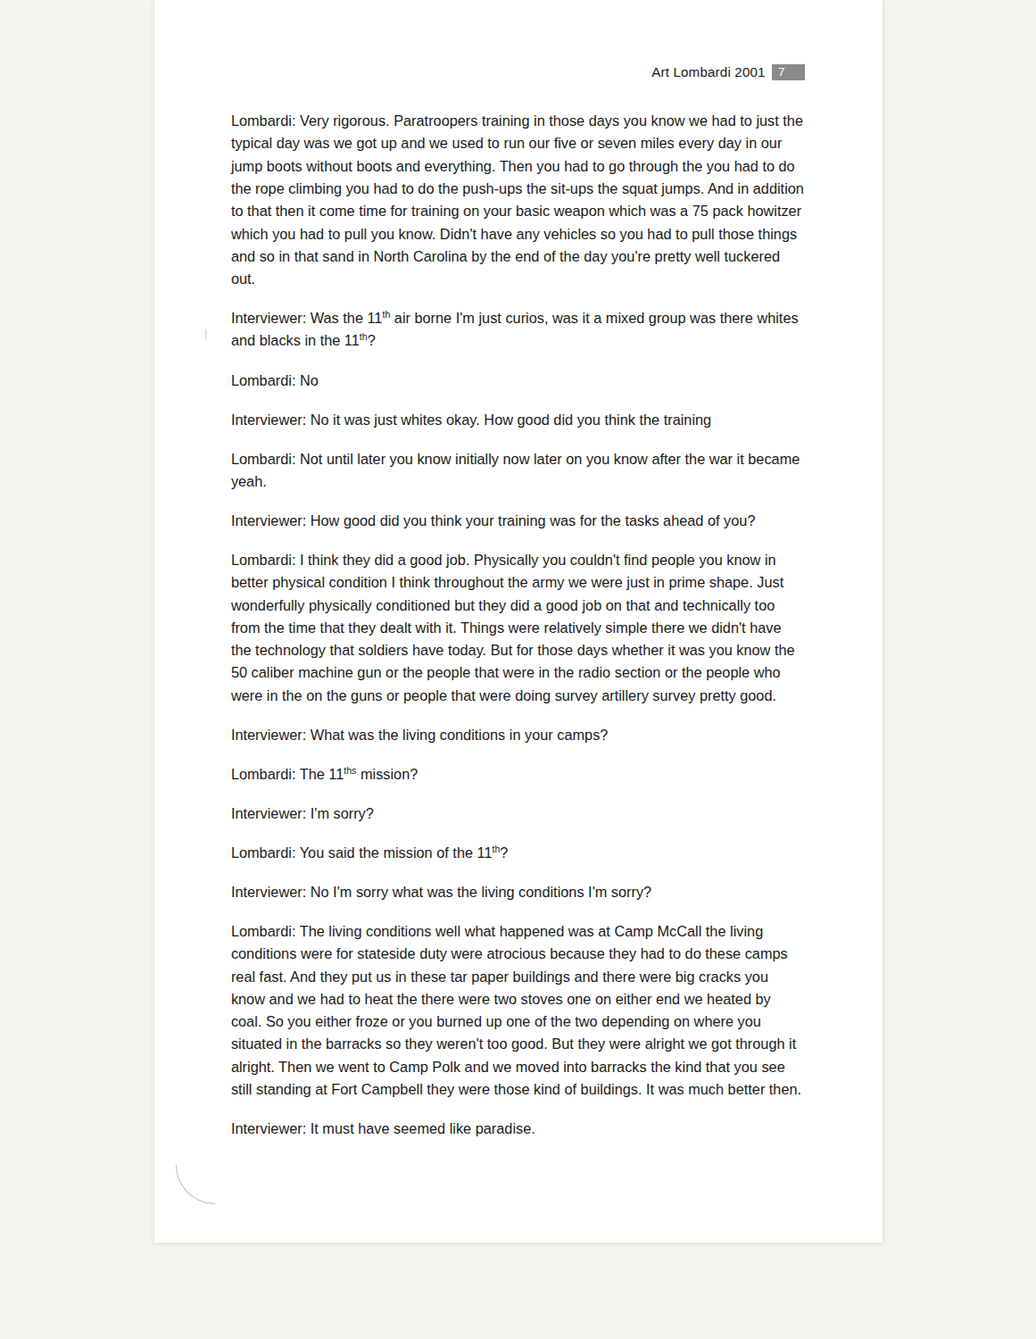Art Lombardi 2001 7
Lombardi: Very rigorous. Paratroopers training in those days you know we had to just the typical day was we got up and we used to run our five or seven miles every day in our jump boots without boots and everything. Then you had to go through the you had to do the rope climbing you had to do the push-ups the sit-ups the squat jumps. And in addition to that then it come time for training on your basic weapon which was a 75 pack howitzer which you had to pull you know. Didn't have any vehicles so you had to pull those things and so in that sand in North Carolina by the end of the day you're pretty well tuckered out.
Interviewer: Was the 11th air borne I'm just curios, was it a mixed group was there whites and blacks in the 11th?
Lombardi: No
Interviewer: No it was just whites okay. How good did you think the training
Lombardi: Not until later you know initially now later on you know after the war it became yeah.
Interviewer: How good did you think your training was for the tasks ahead of you?
Lombardi: I think they did a good job. Physically you couldn't find people you know in better physical condition I think throughout the army we were just in prime shape. Just wonderfully physically conditioned but they did a good job on that and technically too from the time that they dealt with it. Things were relatively simple there we didn't have the technology that soldiers have today. But for those days whether it was you know the 50 caliber machine gun or the people that were in the radio section or the people who were in the on the guns or people that were doing survey artillery survey pretty good.
Interviewer: What was the living conditions in your camps?
Lombardi: The 11ths mission?
Interviewer: I'm sorry?
Lombardi: You said the mission of the 11th?
Interviewer: No I'm sorry what was the living conditions I'm sorry?
Lombardi: The living conditions well what happened was at Camp McCall the living conditions were for stateside duty were atrocious because they had to do these camps real fast. And they put us in these tar paper buildings and there were big cracks you know and we had to heat the there were two stoves one on either end we heated by coal. So you either froze or you burned up one of the two depending on where you situated in the barracks so they weren't too good. But they were alright we got through it alright. Then we went to Camp Polk and we moved into barracks the kind that you see still standing at Fort Campbell they were those kind of buildings. It was much better then.
Interviewer: It must have seemed like paradise.